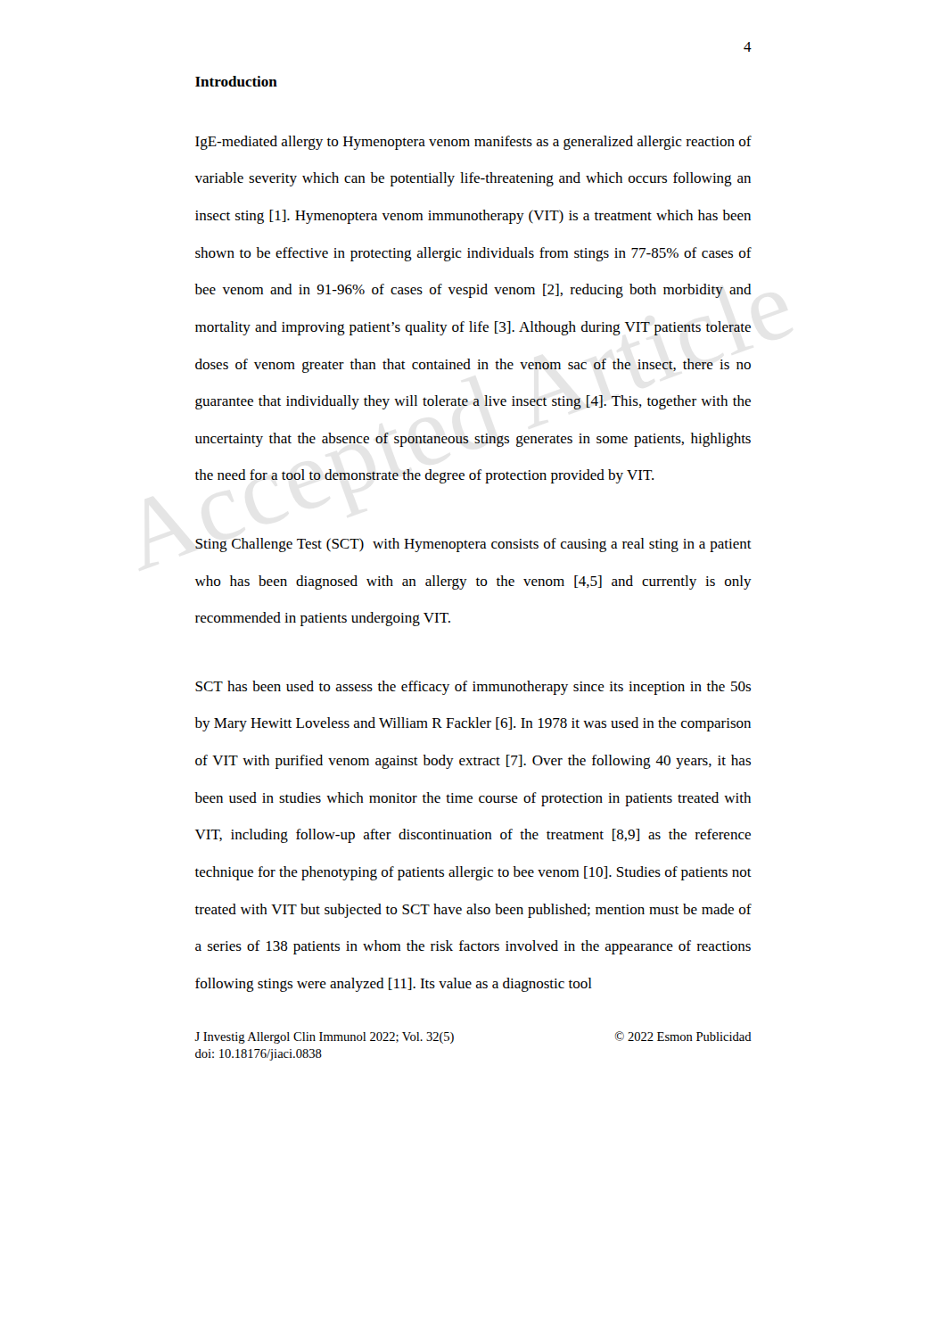4
Accepted Article
Introduction
IgE-mediated allergy to Hymenoptera venom manifests as a generalized allergic reaction of variable severity which can be potentially life-threatening and which occurs following an insect sting [1]. Hymenoptera venom immunotherapy (VIT) is a treatment which has been shown to be effective in protecting allergic individuals from stings in 77-85% of cases of bee venom and in 91-96% of cases of vespid venom [2], reducing both morbidity and mortality and improving patient’s quality of life [3]. Although during VIT patients tolerate doses of venom greater than that contained in the venom sac of the insect, there is no guarantee that individually they will tolerate a live insect sting [4]. This, together with the uncertainty that the absence of spontaneous stings generates in some patients, highlights the need for a tool to demonstrate the degree of protection provided by VIT.
Sting Challenge Test (SCT) with Hymenoptera consists of causing a real sting in a patient who has been diagnosed with an allergy to the venom [4,5] and currently is only recommended in patients undergoing VIT.
SCT has been used to assess the efficacy of immunotherapy since its inception in the 50s by Mary Hewitt Loveless and William R Fackler [6]. In 1978 it was used in the comparison of VIT with purified venom against body extract [7]. Over the following 40 years, it has been used in studies which monitor the time course of protection in patients treated with VIT, including follow-up after discontinuation of the treatment [8,9] as the reference technique for the phenotyping of patients allergic to bee venom [10]. Studies of patients not treated with VIT but subjected to SCT have also been published; mention must be made of a series of 138 patients in whom the risk factors involved in the appearance of reactions following stings were analyzed [11]. Its value as a diagnostic tool
J Investig Allergol Clin Immunol 2022; Vol. 32(5) © 2022 Esmon Publicidad doi: 10.18176/jiaci.0838